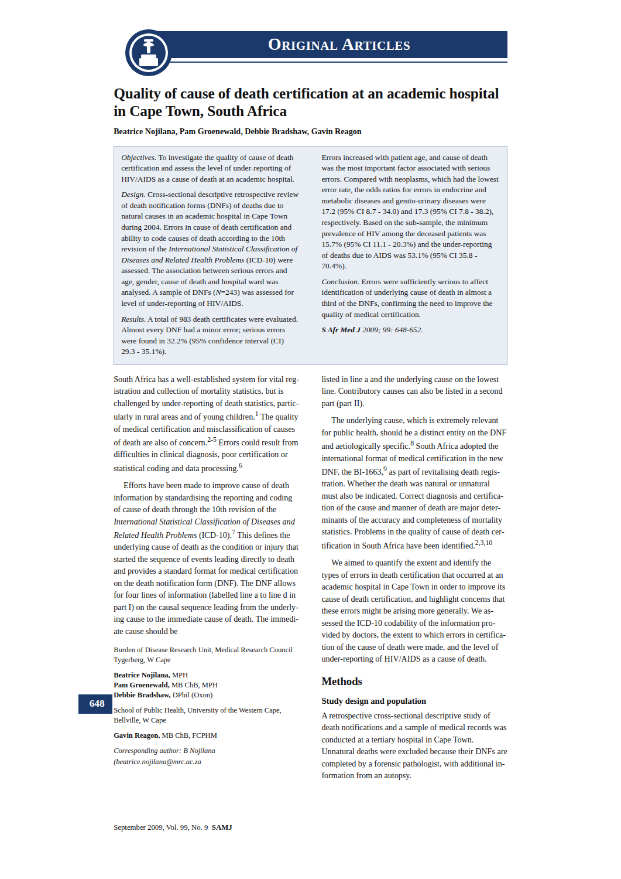Original Articles
Quality of cause of death certification at an academic hospital in Cape Town, South Africa
Beatrice Nojilana, Pam Groenewald, Debbie Bradshaw, Gavin Reagon
Objectives. To investigate the quality of cause of death certification and assess the level of under-reporting of HIV/AIDS as a cause of death at an academic hospital.
Design. Cross-sectional descriptive retrospective review of death notification forms (DNFs) of deaths due to natural causes in an academic hospital in Cape Town during 2004. Errors in cause of death certification and ability to code causes of death according to the 10th revision of the International Statistical Classification of Diseases and Related Health Problems (ICD-10) were assessed. The association between serious errors and age, gender, cause of death and hospital ward was analysed. A sample of DNFs (N=243) was assessed for level of under-reporting of HIV/AIDS.
Results. A total of 983 death certificates were evaluated. Almost every DNF had a minor error; serious errors were found in 32.2% (95% confidence interval (CI) 29.3 - 35.1%).
Errors increased with patient age, and cause of death was the most important factor associated with serious errors. Compared with neoplasms, which had the lowest error rate, the odds ratios for errors in endocrine and metabolic diseases and genito-urinary diseases were 17.2 (95% CI 8.7 - 34.0) and 17.3 (95% CI 7.8 - 38.2), respectively. Based on the sub-sample, the minimum prevalence of HIV among the deceased patients was 15.7% (95% CI 11.1 - 20.3%) and the under-reporting of deaths due to AIDS was 53.1% (95% CI 35.8 - 70.4%).
Conclusion. Errors were sufficiently serious to affect identification of underlying cause of death in almost a third of the DNFs, confirming the need to improve the quality of medical certification.
S Afr Med J 2009; 99: 648-652.
South Africa has a well-established system for vital registration and collection of mortality statistics, but is challenged by under-reporting of death statistics, particularly in rural areas and of young children.1 The quality of medical certification and misclassification of causes of death are also of concern.2-5 Errors could result from difficulties in clinical diagnosis, poor certification or statistical coding and data processing.6
Efforts have been made to improve cause of death information by standardising the reporting and coding of cause of death through the 10th revision of the International Statistical Classification of Diseases and Related Health Problems (ICD-10).7 This defines the underlying cause of death as the condition or injury that started the sequence of events leading directly to death and provides a standard format for medical certification on the death notification form (DNF). The DNF allows for four lines of information (labelled line a to line d in part I) on the causal sequence leading from the underlying cause to the immediate cause of death. The immediate cause should be
Burden of Disease Research Unit, Medical Research Council Tygerberg, W Cape
Beatrice Nojilana, MPH
Pam Groenewald, MB ChB, MPH
Debbie Bradshaw, DPhil (Oxon)
School of Public Health, University of the Western Cape, Bellville, W Cape
Gavin Reagon, MB ChB, FCPHM
Corresponding author: B Nojilana (beatrice.nojilana@mrc.ac.za
listed in line a and the underlying cause on the lowest line. Contributory causes can also be listed in a second part (part II).
The underlying cause, which is extremely relevant for public health, should be a distinct entity on the DNF and aetiologically specific.8 South Africa adopted the international format of medical certification in the new DNF, the BI-1663,9 as part of revitalising death registration. Whether the death was natural or unnatural must also be indicated. Correct diagnosis and certification of the cause and manner of death are major determinants of the accuracy and completeness of mortality statistics. Problems in the quality of cause of death certification in South Africa have been identified.2,3,10
We aimed to quantify the extent and identify the types of errors in death certification that occurred at an academic hospital in Cape Town in order to improve its cause of death certification, and highlight concerns that these errors might be arising more generally. We assessed the ICD-10 codability of the information provided by doctors, the extent to which errors in certification of the cause of death were made, and the level of under-reporting of HIV/AIDS as a cause of death.
Methods
Study design and population
A retrospective cross-sectional descriptive study of death notifications and a sample of medical records was conducted at a tertiary hospital in Cape Town. Unnatural deaths were excluded because their DNFs are completed by a forensic pathologist, with additional information from an autopsy.
648
September 2009, Vol. 99, No. 9 SAMJ